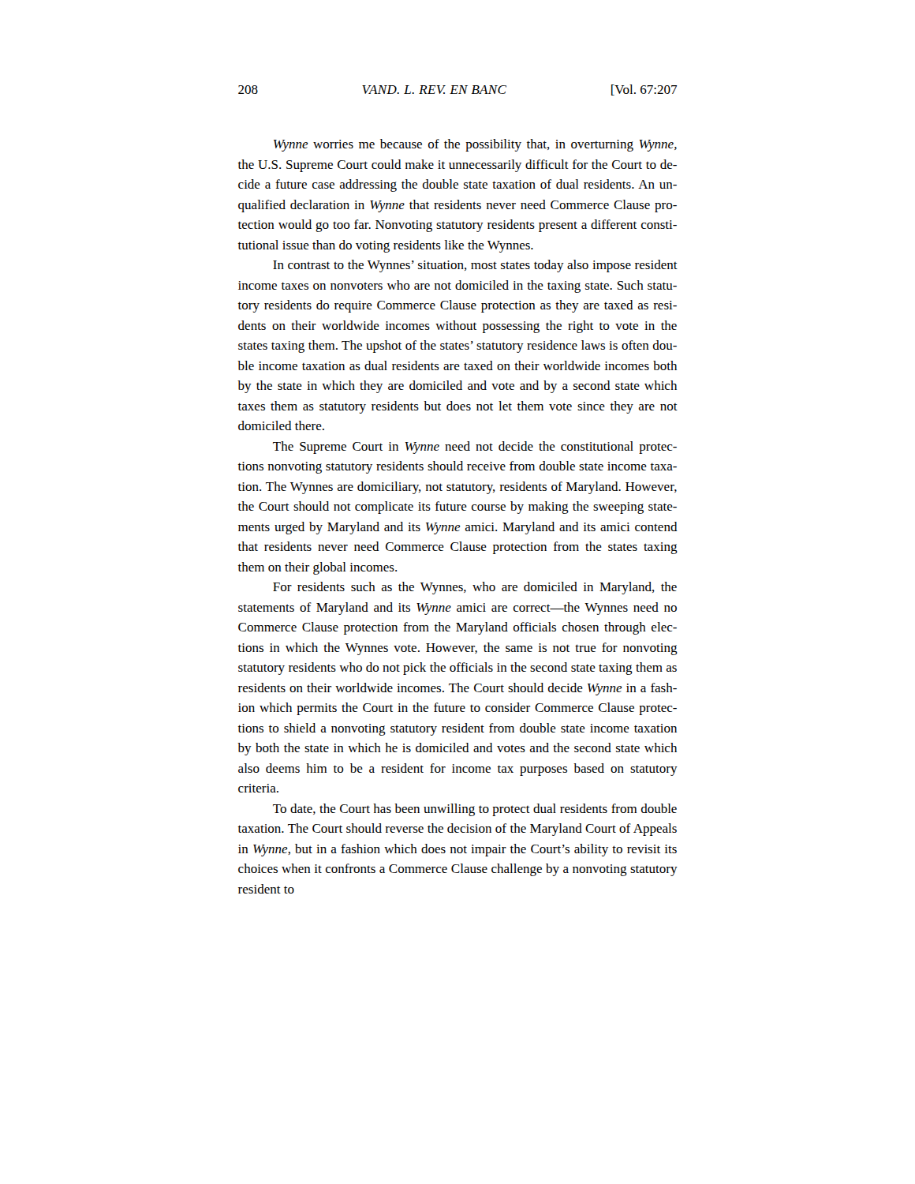208 VAND. L. REV. EN BANC [Vol. 67:207
Wynne worries me because of the possibility that, in overturning Wynne, the U.S. Supreme Court could make it unnecessarily difficult for the Court to decide a future case addressing the double state taxation of dual residents. An unqualified declaration in Wynne that residents never need Commerce Clause protection would go too far. Nonvoting statutory residents present a different constitutional issue than do voting residents like the Wynnes.
In contrast to the Wynnes’ situation, most states today also impose resident income taxes on nonvoters who are not domiciled in the taxing state. Such statutory residents do require Commerce Clause protection as they are taxed as residents on their worldwide incomes without possessing the right to vote in the states taxing them. The upshot of the states’ statutory residence laws is often double income taxation as dual residents are taxed on their worldwide incomes both by the state in which they are domiciled and vote and by a second state which taxes them as statutory residents but does not let them vote since they are not domiciled there.
The Supreme Court in Wynne need not decide the constitutional protections nonvoting statutory residents should receive from double state income taxation. The Wynnes are domiciliary, not statutory, residents of Maryland. However, the Court should not complicate its future course by making the sweeping statements urged by Maryland and its Wynne amici. Maryland and its amici contend that residents never need Commerce Clause protection from the states taxing them on their global incomes.
For residents such as the Wynnes, who are domiciled in Maryland, the statements of Maryland and its Wynne amici are correct—the Wynnes need no Commerce Clause protection from the Maryland officials chosen through elections in which the Wynnes vote. However, the same is not true for nonvoting statutory residents who do not pick the officials in the second state taxing them as residents on their worldwide incomes. The Court should decide Wynne in a fashion which permits the Court in the future to consider Commerce Clause protections to shield a nonvoting statutory resident from double state income taxation by both the state in which he is domiciled and votes and the second state which also deems him to be a resident for income tax purposes based on statutory criteria.
To date, the Court has been unwilling to protect dual residents from double taxation. The Court should reverse the decision of the Maryland Court of Appeals in Wynne, but in a fashion which does not impair the Court’s ability to revisit its choices when it confronts a Commerce Clause challenge by a nonvoting statutory resident to